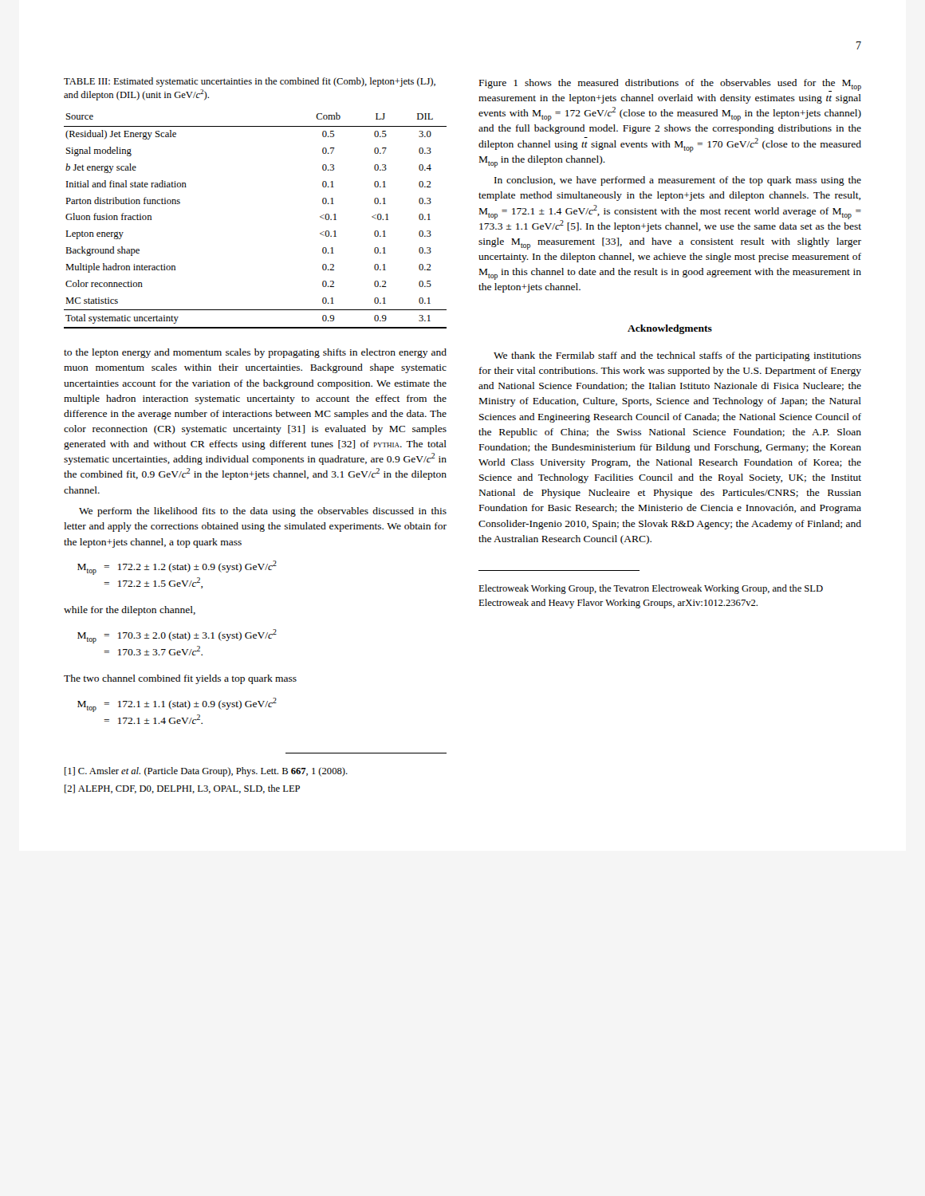7
TABLE III: Estimated systematic uncertainties in the combined fit (Comb), lepton+jets (LJ), and dilepton (DIL) (unit in GeV/c2).
| Source | Comb | LJ | DIL |
| --- | --- | --- | --- |
| (Residual) Jet Energy Scale | 0.5 | 0.5 | 3.0 |
| Signal modeling | 0.7 | 0.7 | 0.3 |
| b Jet energy scale | 0.3 | 0.3 | 0.4 |
| Initial and final state radiation | 0.1 | 0.1 | 0.2 |
| Parton distribution functions | 0.1 | 0.1 | 0.3 |
| Gluon fusion fraction | <0.1 | <0.1 | 0.1 |
| Lepton energy | <0.1 | 0.1 | 0.3 |
| Background shape | 0.1 | 0.1 | 0.3 |
| Multiple hadron interaction | 0.2 | 0.1 | 0.2 |
| Color reconnection | 0.2 | 0.2 | 0.5 |
| MC statistics | 0.1 | 0.1 | 0.1 |
| Total systematic uncertainty | 0.9 | 0.9 | 3.1 |
to the lepton energy and momentum scales by propagating shifts in electron energy and muon momentum scales within their uncertainties. Background shape systematic uncertainties account for the variation of the background composition. We estimate the multiple hadron interaction systematic uncertainty to account the effect from the difference in the average number of interactions between MC samples and the data. The color reconnection (CR) systematic uncertainty [31] is evaluated by MC samples generated with and without CR effects using different tunes [32] of pythia. The total systematic uncertainties, adding individual components in quadrature, are 0.9 GeV/c2 in the combined fit, 0.9 GeV/c2 in the lepton+jets channel, and 3.1 GeV/c2 in the dilepton channel.
We perform the likelihood fits to the data using the observables discussed in this letter and apply the corrections obtained using the simulated experiments. We obtain for the lepton+jets channel, a top quark mass
| M top | = | 172.2 ± 1.2 (stat) ± 0.9 (syst) GeV/ c 2 |
| | = | 172.2 ± 1.5 GeV/ c 2 , |
while for the dilepton channel,
| M top | = | 170.3 ± 2.0 (stat) ± 3.1 (syst) GeV/ c 2 |
| | = | 170.3 ± 3.7 GeV/ c 2 . |
The two channel combined fit yields a top quark mass
| M top | = | 172.1 ± 1.1 (stat) ± 0.9 (syst) GeV/ c 2 |
| | = | 172.1 ± 1.4 GeV/ c 2 . |
[1] C. Amsler et al. (Particle Data Group), Phys. Lett. B 667, 1 (2008).
[2] ALEPH, CDF, D0, DELPHI, L3, OPAL, SLD, the LEP
Figure 1 shows the measured distributions of the observables used for the Mtop measurement in the lepton+jets channel overlaid with density estimates using tt signal events with Mtop = 172 GeV/c2 (close to the measured Mtop in the lepton+jets channel) and the full background model. Figure 2 shows the corresponding distributions in the dilepton channel using tt signal events with Mtop = 170 GeV/c2 (close to the measured Mtop in the dilepton channel).
In conclusion, we have performed a measurement of the top quark mass using the template method simultaneously in the lepton+jets and dilepton channels. The result, Mtop = 172.1 ± 1.4 GeV/c2, is consistent with the most recent world average of Mtop = 173.3 ± 1.1 GeV/c2 [5]. In the lepton+jets channel, we use the same data set as the best single Mtop measurement [33], and have a consistent result with slightly larger uncertainty. In the dilepton channel, we achieve the single most precise measurement of Mtop in this channel to date and the result is in good agreement with the measurement in the lepton+jets channel.
Acknowledgments
We thank the Fermilab staff and the technical staffs of the participating institutions for their vital contributions. This work was supported by the U.S. Department of Energy and National Science Foundation; the Italian Istituto Nazionale di Fisica Nucleare; the Ministry of Education, Culture, Sports, Science and Technology of Japan; the Natural Sciences and Engineering Research Council of Canada; the National Science Council of the Republic of China; the Swiss National Science Foundation; the A.P. Sloan Foundation; the Bundesministerium für Bildung und Forschung, Germany; the Korean World Class University Program, the National Research Foundation of Korea; the Science and Technology Facilities Council and the Royal Society, UK; the Institut National de Physique Nucleaire et Physique des Particules/CNRS; the Russian Foundation for Basic Research; the Ministerio de Ciencia e Innovación, and Programa Consolider-Ingenio 2010, Spain; the Slovak R&D Agency; the Academy of Finland; and the Australian Research Council (ARC).
Electroweak Working Group, the Tevatron Electroweak Working Group, and the SLD Electroweak and Heavy Flavor Working Groups, arXiv:1012.2367v2.